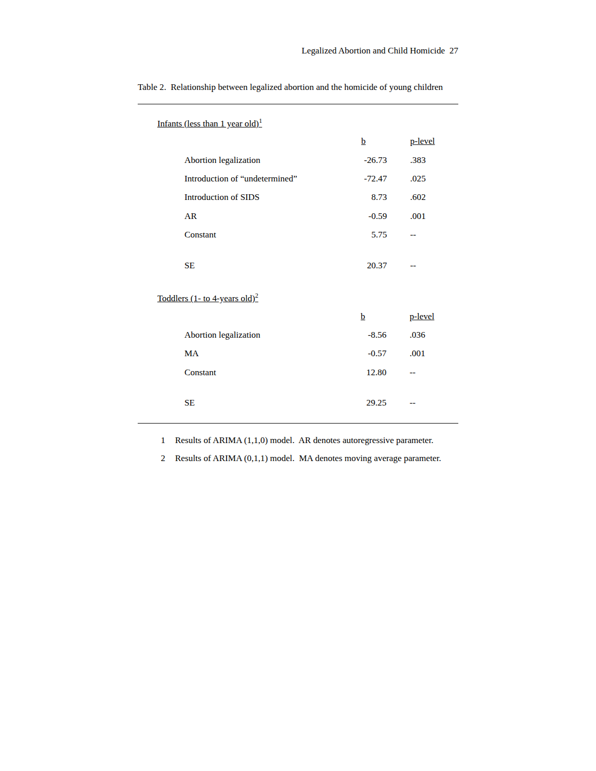Legalized Abortion and Child Homicide 27
Table 2. Relationship between legalized abortion and the homicide of young children
Infants (less than 1 year old)1
| | b | p-level |
| --- | --- | --- |
| Abortion legalization | -26.73 | .383 |
| Introduction of “undetermined” | -72.47 | .025 |
| Introduction of SIDS | 8.73 | .602 |
| AR | -0.59 | .001 |
| Constant | 5.75 | -- |
| SE | 20.37 | -- |
Toddlers (1- to 4-years old)2
| | b | p-level |
| --- | --- | --- |
| Abortion legalization | -8.56 | .036 |
| MA | -0.57 | .001 |
| Constant | 12.80 | -- |
| SE | 29.25 | -- |
Results of ARIMA (1,1,0) model. AR denotes autoregressive parameter.
Results of ARIMA (0,1,1) model. MA denotes moving average parameter.